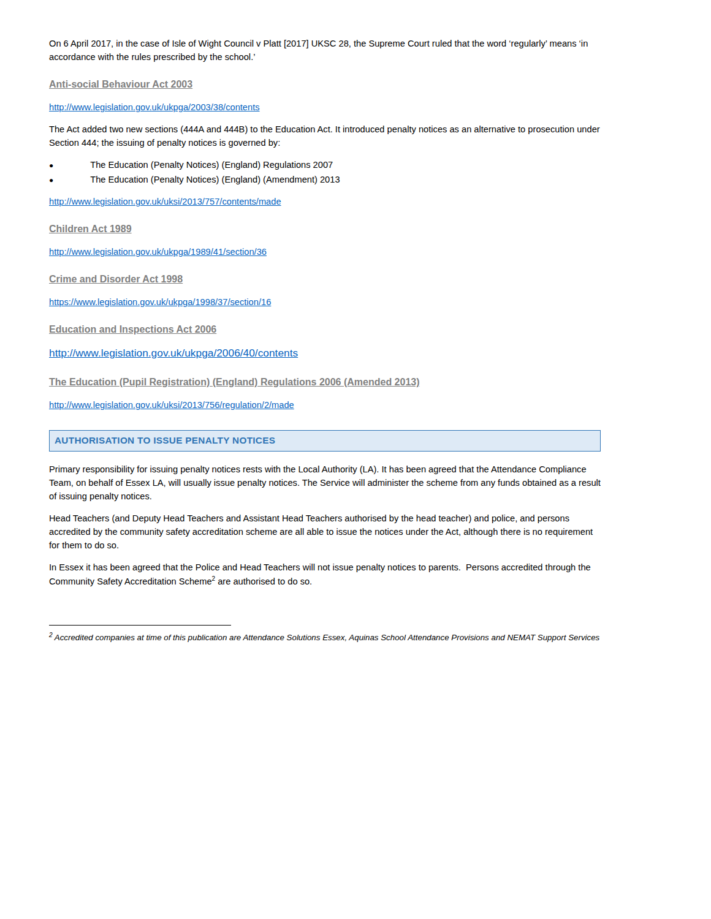On 6 April 2017, in the case of Isle of Wight Council v Platt [2017] UKSC 28, the Supreme Court ruled that the word ‘regularly’ means ‘in accordance with the rules prescribed by the school.’
Anti-social Behaviour Act 2003
http://www.legislation.gov.uk/ukpga/2003/38/contents
The Act added two new sections (444A and 444B) to the Education Act. It introduced penalty notices as an alternative to prosecution under Section 444; the issuing of penalty notices is governed by:
The Education (Penalty Notices) (England) Regulations 2007
The Education (Penalty Notices) (England) (Amendment) 2013
http://www.legislation.gov.uk/uksi/2013/757/contents/made
Children Act 1989
http://www.legislation.gov.uk/ukpga/1989/41/section/36
Crime and Disorder Act 1998
https://www.legislation.gov.uk/ukpga/1998/37/section/16
Education and Inspections Act 2006
http://www.legislation.gov.uk/ukpga/2006/40/contents
The Education (Pupil Registration) (England) Regulations 2006 (Amended 2013)
http://www.legislation.gov.uk/uksi/2013/756/regulation/2/made
AUTHORISATION TO ISSUE PENALTY NOTICES
Primary responsibility for issuing penalty notices rests with the Local Authority (LA). It has been agreed that the Attendance Compliance Team, on behalf of Essex LA, will usually issue penalty notices. The Service will administer the scheme from any funds obtained as a result of issuing penalty notices.
Head Teachers (and Deputy Head Teachers and Assistant Head Teachers authorised by the head teacher) and police, and persons accredited by the community safety accreditation scheme are all able to issue the notices under the Act, although there is no requirement for them to do so.
In Essex it has been agreed that the Police and Head Teachers will not issue penalty notices to parents. Persons accredited through the Community Safety Accreditation Scheme2 are authorised to do so.
2 Accredited companies at time of this publication are Attendance Solutions Essex, Aquinas School Attendance Provisions and NEMAT Support Services